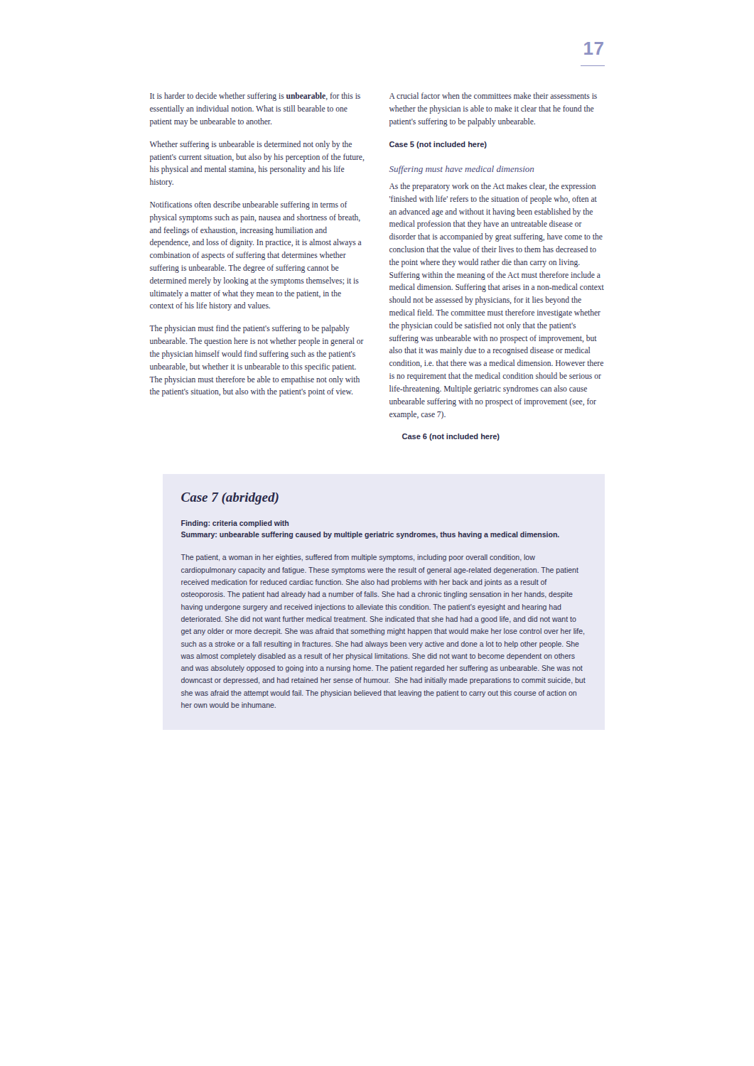17
It is harder to decide whether suffering is unbearable, for this is essentially an individual notion. What is still bearable to one patient may be unbearable to another.
Whether suffering is unbearable is determined not only by the patient's current situation, but also by his perception of the future, his physical and mental stamina, his personality and his life history.
Notifications often describe unbearable suffering in terms of physical symptoms such as pain, nausea and shortness of breath, and feelings of exhaustion, increasing humiliation and dependence, and loss of dignity. In practice, it is almost always a combination of aspects of suffering that determines whether suffering is unbearable. The degree of suffering cannot be determined merely by looking at the symptoms themselves; it is ultimately a matter of what they mean to the patient, in the context of his life history and values.
The physician must find the patient's suffering to be palpably unbearable. The question here is not whether people in general or the physician himself would find suffering such as the patient's unbearable, but whether it is unbearable to this specific patient. The physician must therefore be able to empathise not only with the patient's situation, but also with the patient's point of view.
A crucial factor when the committees make their assessments is whether the physician is able to make it clear that he found the patient's suffering to be palpably unbearable.
Case 5 (not included here)
Suffering must have medical dimension
As the preparatory work on the Act makes clear, the expression 'finished with life' refers to the situation of people who, often at an advanced age and without it having been established by the medical profession that they have an untreatable disease or disorder that is accompanied by great suffering, have come to the conclusion that the value of their lives to them has decreased to the point where they would rather die than carry on living. Suffering within the meaning of the Act must therefore include a medical dimension. Suffering that arises in a non-medical context should not be assessed by physicians, for it lies beyond the medical field. The committee must therefore investigate whether the physician could be satisfied not only that the patient's suffering was unbearable with no prospect of improvement, but also that it was mainly due to a recognised disease or medical condition, i.e. that there was a medical dimension. However there is no requirement that the medical condition should be serious or life-threatening. Multiple geriatric syndromes can also cause unbearable suffering with no prospect of improvement (see, for example, case 7).
Case 6 (not included here)
Case 7 (abridged)
Finding: criteria complied with
Summary: unbearable suffering caused by multiple geriatric syndromes, thus having a medical dimension.
The patient, a woman in her eighties, suffered from multiple symptoms, including poor overall condition, low cardiopulmonary capacity and fatigue. These symptoms were the result of general age-related degeneration. The patient received medication for reduced cardiac function. She also had problems with her back and joints as a result of osteoporosis. The patient had already had a number of falls. She had a chronic tingling sensation in her hands, despite having undergone surgery and received injections to alleviate this condition. The patient's eyesight and hearing had deteriorated. She did not want further medical treatment. She indicated that she had had a good life, and did not want to get any older or more decrepit. She was afraid that something might happen that would make her lose control over her life, such as a stroke or a fall resulting in fractures. She had always been very active and done a lot to help other people. She was almost completely disabled as a result of her physical limitations. She did not want to become dependent on others and was absolutely opposed to going into a nursing home. The patient regarded her suffering as unbearable. She was not downcast or depressed, and had retained her sense of humour. She had initially made preparations to commit suicide, but she was afraid the attempt would fail. The physician believed that leaving the patient to carry out this course of action on her own would be inhumane.